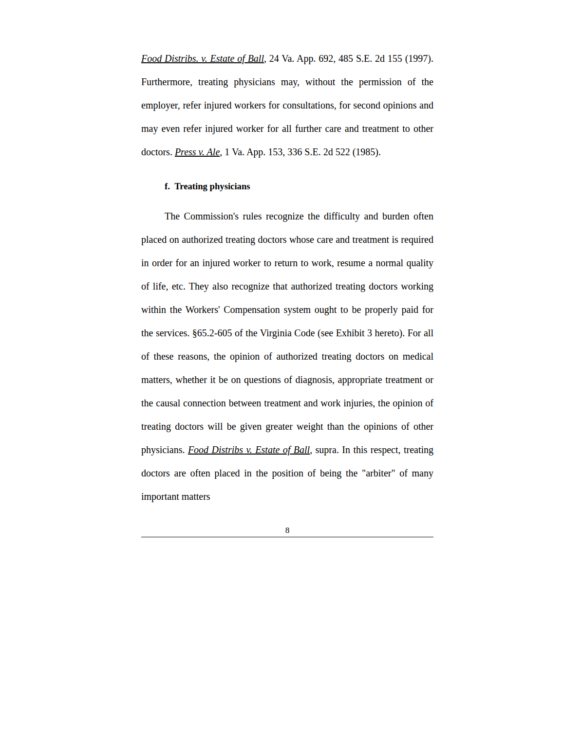Food Distribs. v. Estate of Ball, 24 Va. App. 692, 485 S.E. 2d 155 (1997). Furthermore, treating physicians may, without the permission of the employer, refer injured workers for consultations, for second opinions and may even refer injured worker for all further care and treatment to other doctors. Press v. Ale, 1 Va. App. 153, 336 S.E. 2d 522 (1985).
f. Treating physicians
The Commission's rules recognize the difficulty and burden often placed on authorized treating doctors whose care and treatment is required in order for an injured worker to return to work, resume a normal quality of life, etc. They also recognize that authorized treating doctors working within the Workers' Compensation system ought to be properly paid for the services. §65.2-605 of the Virginia Code (see Exhibit 3 hereto). For all of these reasons, the opinion of authorized treating doctors on medical matters, whether it be on questions of diagnosis, appropriate treatment or the causal connection between treatment and work injuries, the opinion of treating doctors will be given greater weight than the opinions of other physicians. Food Distribs v. Estate of Ball, supra. In this respect, treating doctors are often placed in the position of being the "arbiter" of many important matters
8